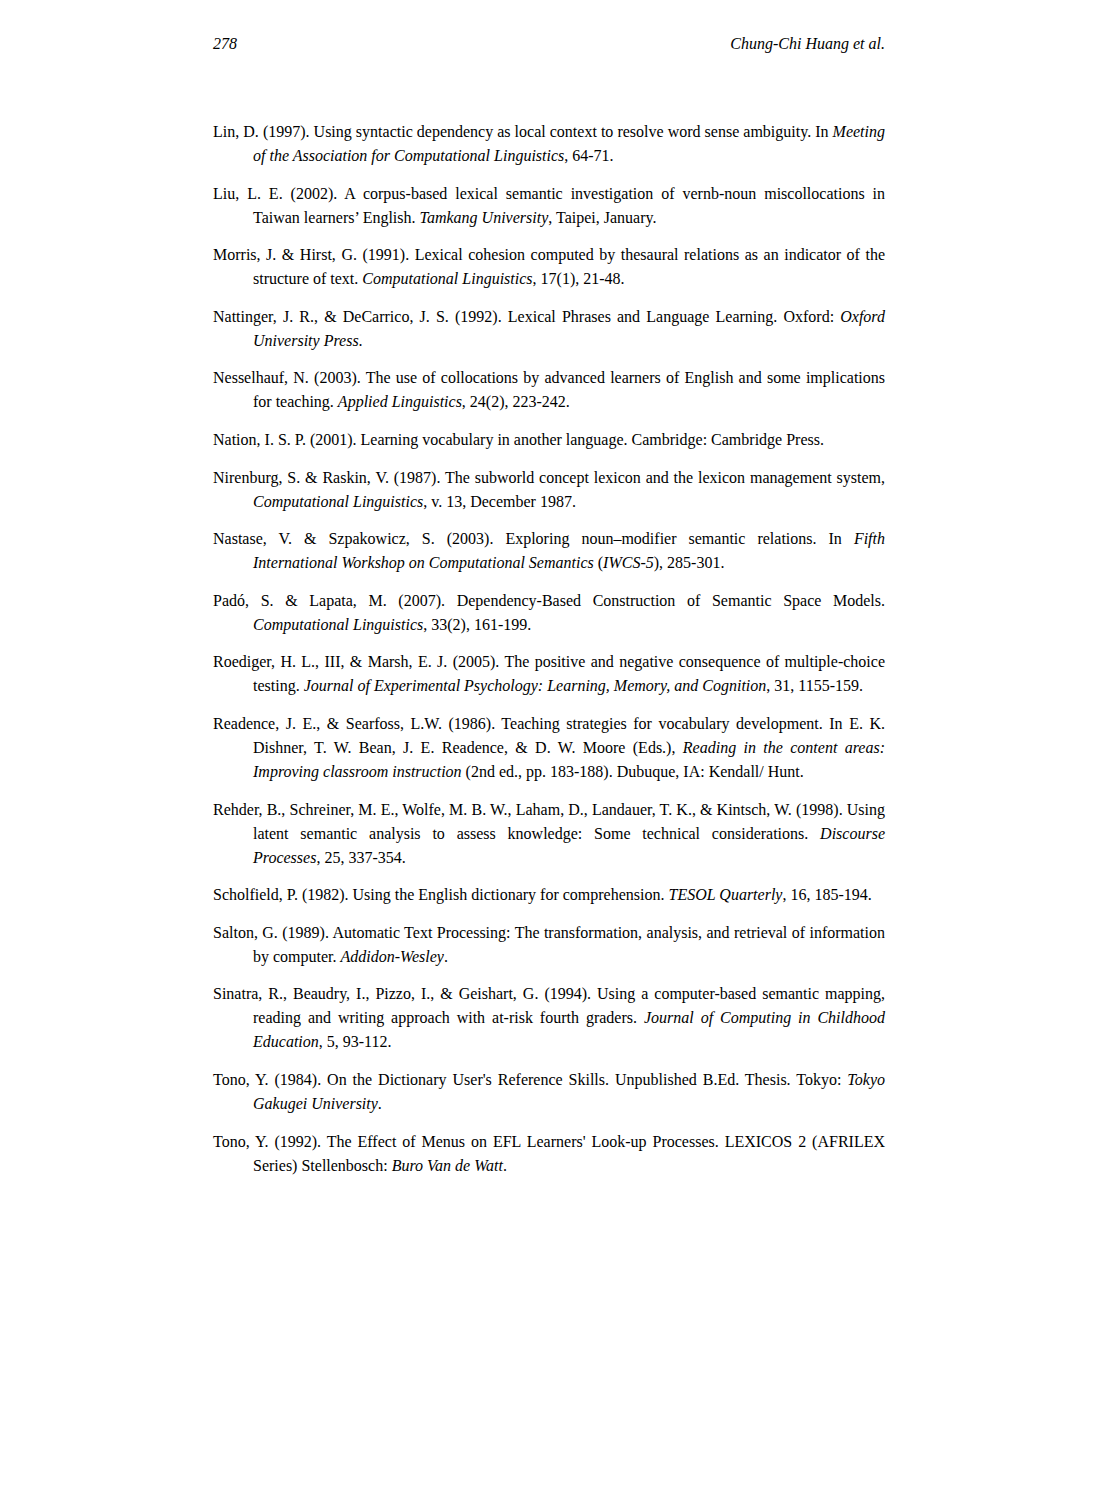278 Chung-Chi Huang et al.
Lin, D. (1997). Using syntactic dependency as local context to resolve word sense ambiguity. In Meeting of the Association for Computational Linguistics, 64-71.
Liu, L. E. (2002). A corpus-based lexical semantic investigation of vernb-noun miscollocations in Taiwan learners’ English. Tamkang University, Taipei, January.
Morris, J. & Hirst, G. (1991). Lexical cohesion computed by thesaural relations as an indicator of the structure of text. Computational Linguistics, 17(1), 21-48.
Nattinger, J. R., & DeCarrico, J. S. (1992). Lexical Phrases and Language Learning. Oxford: Oxford University Press.
Nesselhauf, N. (2003). The use of collocations by advanced learners of English and some implications for teaching. Applied Linguistics, 24(2), 223-242.
Nation, I. S. P. (2001). Learning vocabulary in another language. Cambridge: Cambridge Press.
Nirenburg, S. & Raskin, V. (1987). The subworld concept lexicon and the lexicon management system, Computational Linguistics, v. 13, December 1987.
Nastase, V. & Szpakowicz, S. (2003). Exploring noun–modifier semantic relations. In Fifth International Workshop on Computational Semantics (IWCS-5), 285-301.
Padó, S. & Lapata, M. (2007). Dependency-Based Construction of Semantic Space Models. Computational Linguistics, 33(2), 161-199.
Roediger, H. L., III, & Marsh, E. J. (2005). The positive and negative consequence of multiple-choice testing. Journal of Experimental Psychology: Learning, Memory, and Cognition, 31, 1155-159.
Readence, J. E., & Searfoss, L.W. (1986). Teaching strategies for vocabulary development. In E. K. Dishner, T. W. Bean, J. E. Readence, & D. W. Moore (Eds.), Reading in the content areas: Improving classroom instruction (2nd ed., pp. 183-188). Dubuque, IA: Kendall/ Hunt.
Rehder, B., Schreiner, M. E., Wolfe, M. B. W., Laham, D., Landauer, T. K., & Kintsch, W. (1998). Using latent semantic analysis to assess knowledge: Some technical considerations. Discourse Processes, 25, 337-354.
Scholfield, P. (1982). Using the English dictionary for comprehension. TESOL Quarterly, 16, 185-194.
Salton, G. (1989). Automatic Text Processing: The transformation, analysis, and retrieval of information by computer. Addidon-Wesley.
Sinatra, R., Beaudry, I., Pizzo, I., & Geishart, G. (1994). Using a computer-based semantic mapping, reading and writing approach with at-risk fourth graders. Journal of Computing in Childhood Education, 5, 93-112.
Tono, Y. (1984). On the Dictionary User's Reference Skills. Unpublished B.Ed. Thesis. Tokyo: Tokyo Gakugei University.
Tono, Y. (1992). The Effect of Menus on EFL Learners' Look-up Processes. LEXICOS 2 (AFRILEX Series) Stellenbosch: Buro Van de Watt.